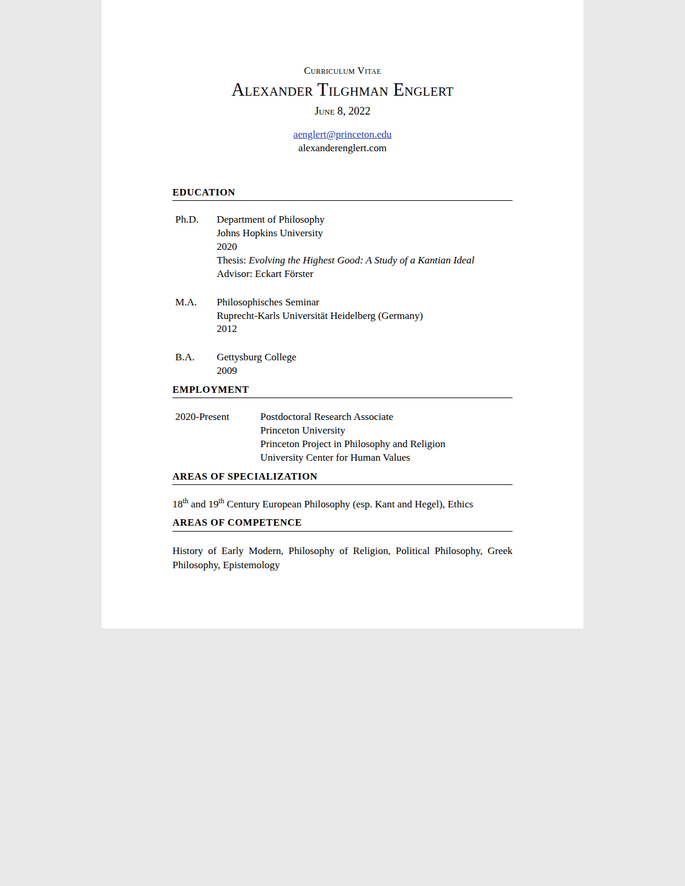Curriculum Vitae
Alexander Tilghman Englert
June 8, 2022
aenglert@princeton.edu alexanderenglert.com
EDUCATION
Ph.D.
Department of Philosophy
Johns Hopkins University
2020
Thesis: Evolving the Highest Good: A Study of a Kantian Ideal
Advisor: Eckart Förster
M.A.
Philosophisches Seminar
Ruprecht-Karls Universität Heidelberg (Germany)
2012
B.A.
Gettysburg College
2009
EMPLOYMENT
2020-Present
Postdoctoral Research Associate
Princeton University
Princeton Project in Philosophy and Religion
University Center for Human Values
AREAS OF SPECIALIZATION
18th and 19th Century European Philosophy (esp. Kant and Hegel), Ethics
AREAS OF COMPETENCE
History of Early Modern, Philosophy of Religion, Political Philosophy, Greek Philosophy, Epistemology